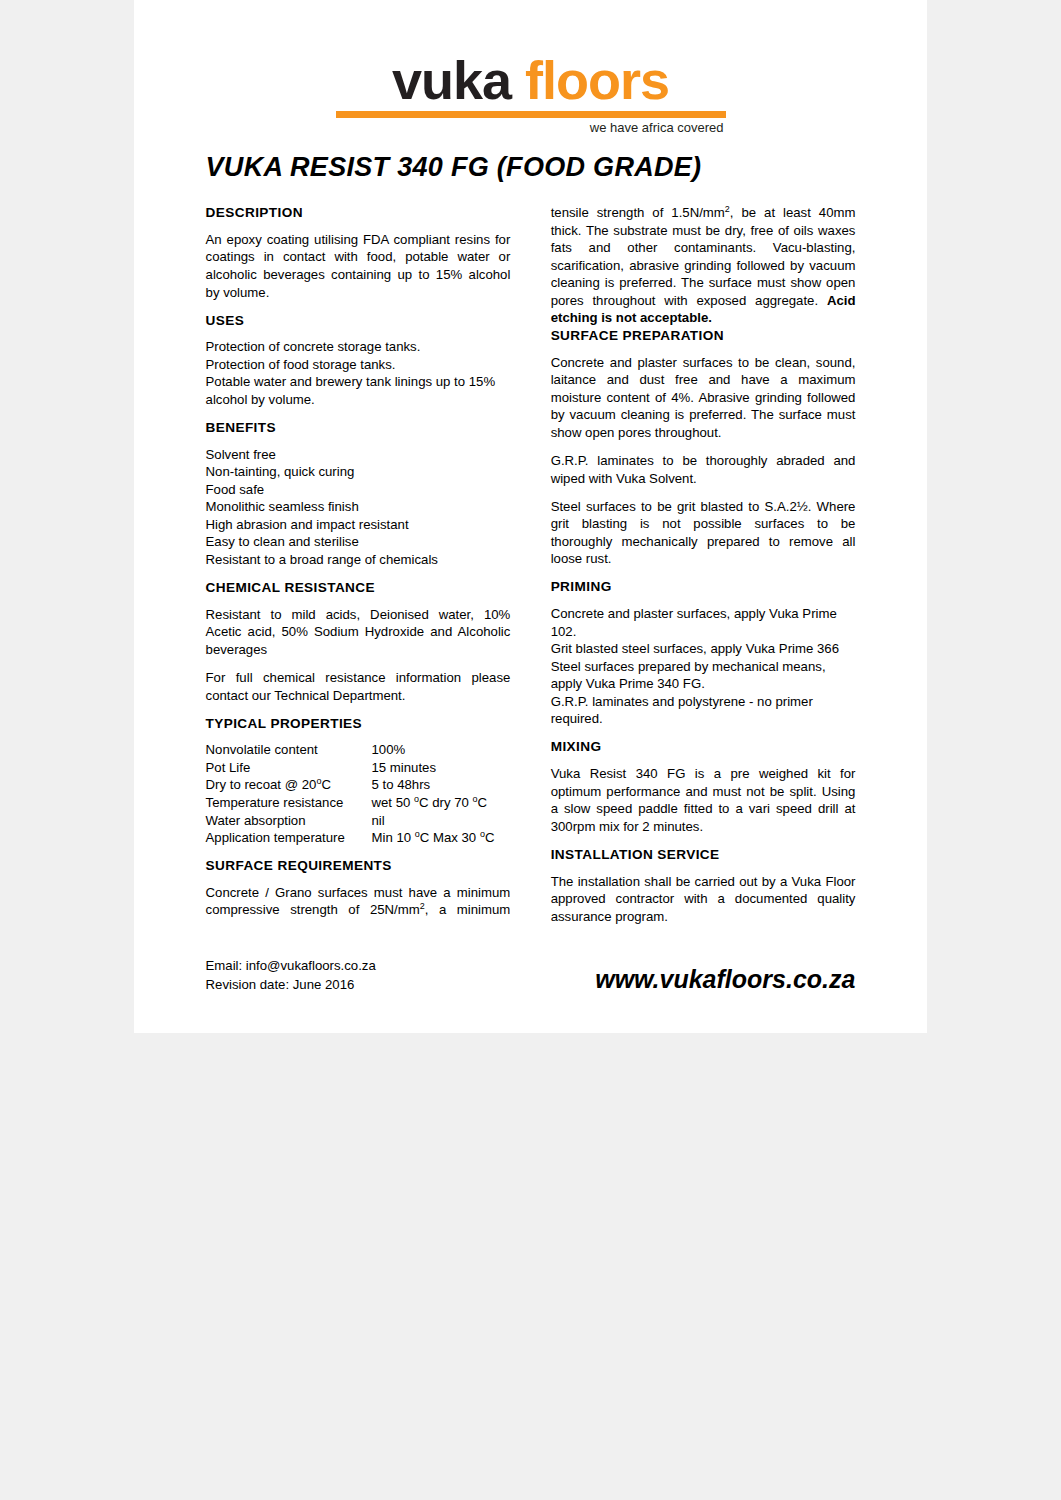vuka floors
we have africa covered
VUKA RESIST 340 FG (FOOD GRADE)
DESCRIPTION
An epoxy coating utilising FDA compliant resins for coatings in contact with food, potable water or alcoholic beverages containing up to 15% alcohol by volume.
USES
Protection of concrete storage tanks.
Protection of food storage tanks.
Potable water and brewery tank linings up to 15% alcohol by volume.
BENEFITS
Solvent free
Non-tainting, quick curing
Food safe
Monolithic seamless finish
High abrasion and impact resistant
Easy to clean and sterilise
Resistant to a broad range of chemicals
CHEMICAL RESISTANCE
Resistant to mild acids, Deionised water, 10% Acetic acid, 50% Sodium Hydroxide and Alcoholic beverages
For full chemical resistance information please contact our Technical Department.
TYPICAL PROPERTIES
| Nonvolatile content | 100% |
| Pot Life | 15 minutes |
| Dry to recoat @ 20 o C | 5 to 48hrs |
| Temperature resistance | wet 50 o C dry 70 o C |
| Water absorption | nil |
| Application temperature | Min 10 o C Max 30 o C |
SURFACE REQUIREMENTS
Concrete / Grano surfaces must have a minimum compressive strength of 25N/mm2, a minimum tensile strength of 1.5N/mm2, be at least 40mm thick. The substrate must be dry, free of oils waxes fats and other contaminants. Vacu-blasting, scarification, abrasive grinding followed by vacuum cleaning is preferred. The surface must show open pores throughout with exposed aggregate. Acid etching is not acceptable.
SURFACE PREPARATION
Concrete and plaster surfaces to be clean, sound, laitance and dust free and have a maximum moisture content of 4%. Abrasive grinding followed by vacuum cleaning is preferred. The surface must show open pores throughout.
G.R.P. laminates to be thoroughly abraded and wiped with Vuka Solvent.
Steel surfaces to be grit blasted to S.A.2½. Where grit blasting is not possible surfaces to be thoroughly mechanically prepared to remove all loose rust.
PRIMING
Concrete and plaster surfaces, apply Vuka Prime 102.
Grit blasted steel surfaces, apply Vuka Prime 366
Steel surfaces prepared by mechanical means,
apply Vuka Prime 340 FG.
G.R.P. laminates and polystyrene - no primer required.
MIXING
Vuka Resist 340 FG is a pre weighed kit for optimum performance and must not be split. Using a slow speed paddle fitted to a vari speed drill at 300rpm mix for 2 minutes.
INSTALLATION SERVICE
The installation shall be carried out by a Vuka Floor approved contractor with a documented quality assurance program.
Email: info@vukafloors.co.za
Revision date: June 2016
www.vukafloors.co.za